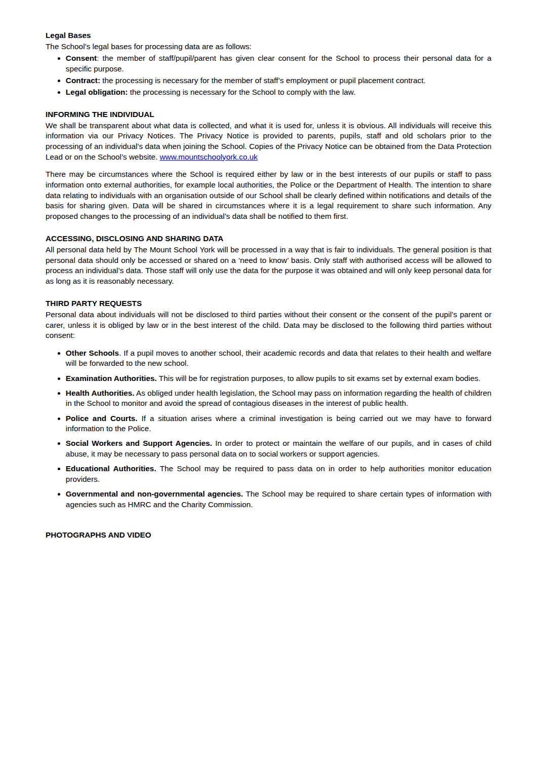Legal Bases
The School’s legal bases for processing data are as follows:
Consent: the member of staff/pupil/parent has given clear consent for the School to process their personal data for a specific purpose.
Contract: the processing is necessary for the member of staff’s employment or pupil placement contract.
Legal obligation: the processing is necessary for the School to comply with the law.
Informing the Individual
We shall be transparent about what data is collected, and what it is used for, unless it is obvious. All individuals will receive this information via our Privacy Notices. The Privacy Notice is provided to parents, pupils, staff and old scholars prior to the processing of an individual’s data when joining the School. Copies of the Privacy Notice can be obtained from the Data Protection Lead or on the School’s website. www.mountschoolyork.co.uk
There may be circumstances where the School is required either by law or in the best interests of our pupils or staff to pass information onto external authorities, for example local authorities, the Police or the Department of Health. The intention to share data relating to individuals with an organisation outside of our School shall be clearly defined within notifications and details of the basis for sharing given. Data will be shared in circumstances where it is a legal requirement to share such information. Any proposed changes to the processing of an individual’s data shall be notified to them first.
Accessing, Disclosing and Sharing Data
All personal data held by The Mount School York will be processed in a way that is fair to individuals. The general position is that personal data should only be accessed or shared on a ‘need to know’ basis. Only staff with authorised access will be allowed to process an individual’s data. Those staff will only use the data for the purpose it was obtained and will only keep personal data for as long as it is reasonably necessary.
Third Party Requests
Personal data about individuals will not be disclosed to third parties without their consent or the consent of the pupil’s parent or carer, unless it is obliged by law or in the best interest of the child. Data may be disclosed to the following third parties without consent:
Other Schools. If a pupil moves to another school, their academic records and data that relates to their health and welfare will be forwarded to the new school.
Examination Authorities. This will be for registration purposes, to allow pupils to sit exams set by external exam bodies.
Health Authorities. As obliged under health legislation, the School may pass on information regarding the health of children in the School to monitor and avoid the spread of contagious diseases in the interest of public health.
Police and Courts. If a situation arises where a criminal investigation is being carried out we may have to forward information to the Police.
Social Workers and Support Agencies. In order to protect or maintain the welfare of our pupils, and in cases of child abuse, it may be necessary to pass personal data on to social workers or support agencies.
Educational Authorities. The School may be required to pass data on in order to help authorities monitor education providers.
Governmental and non-governmental agencies. The School may be required to share certain types of information with agencies such as HMRC and the Charity Commission.
Photographs and Video